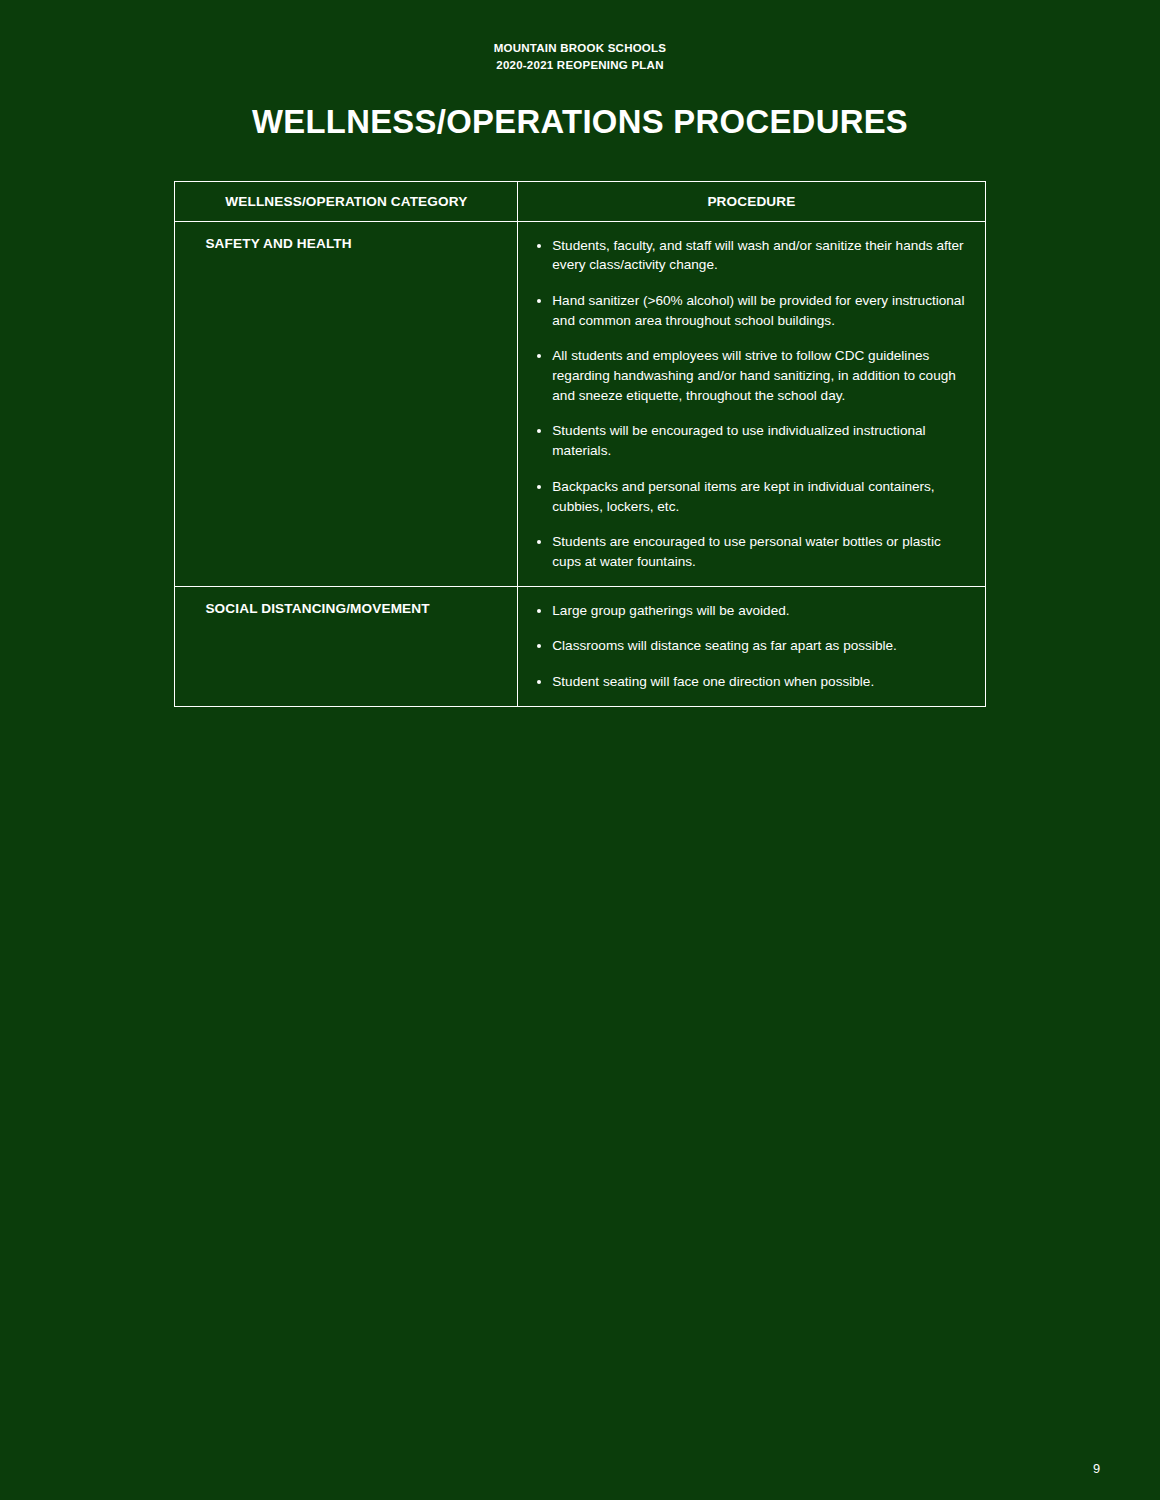MOUNTAIN BROOK SCHOOLS
2020-2021 REOPENING PLAN
WELLNESS/OPERATIONS PROCEDURES
| WELLNESS/OPERATION CATEGORY | PROCEDURE |
| --- | --- |
| SAFETY AND HEALTH | Students, faculty, and staff will wash and/or sanitize their hands after every class/activity change. Hand sanitizer (>60% alcohol) will be provided for every instructional and common area throughout school buildings. All students and employees will strive to follow CDC guidelines regarding handwashing and/or hand sanitizing, in addition to cough and sneeze etiquette, throughout the school day. Students will be encouraged to use individualized instructional materials. Backpacks and personal items are kept in individual containers, cubbies, lockers, etc. Students are encouraged to use personal water bottles or plastic cups at water fountains. |
| SOCIAL DISTANCING/MOVEMENT | Large group gatherings will be avoided. Classrooms will distance seating as far apart as possible. Student seating will face one direction when possible. |
9